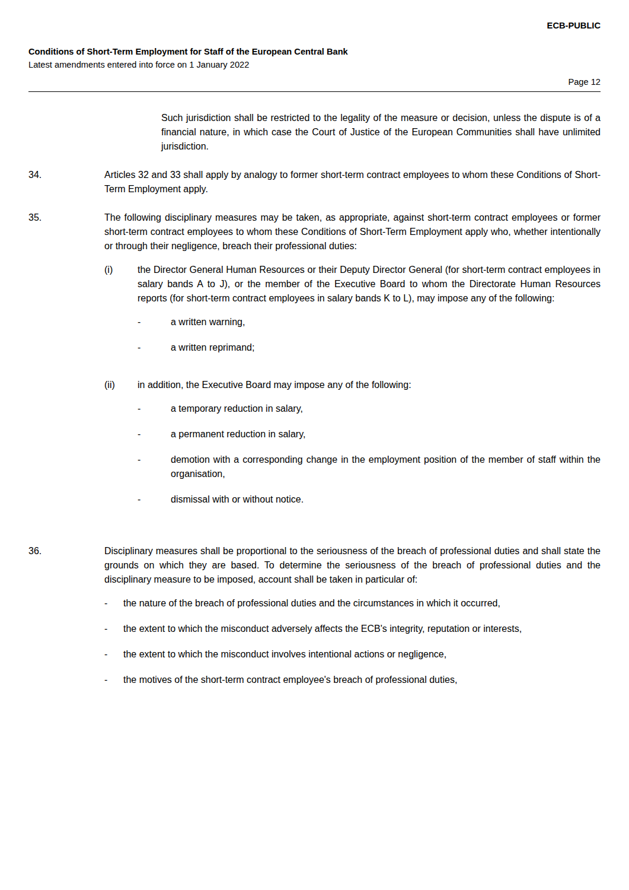ECB-PUBLIC
Conditions of Short-Term Employment for Staff of the European Central Bank
Latest amendments entered into force on 1 January 2022
Page 12
Such jurisdiction shall be restricted to the legality of the measure or decision, unless the dispute is of a financial nature, in which case the Court of Justice of the European Communities shall have unlimited jurisdiction.
34.
Articles 32 and 33 shall apply by analogy to former short-term contract employees to whom these Conditions of Short-Term Employment apply.
35.
The following disciplinary measures may be taken, as appropriate, against short-term contract employees or former short-term contract employees to whom these Conditions of Short-Term Employment apply who, whether intentionally or through their negligence, breach their professional duties:
(i) the Director General Human Resources or their Deputy Director General (for short-term contract employees in salary bands A to J), or the member of the Executive Board to whom the Directorate Human Resources reports (for short-term contract employees in salary bands K to L), may impose any of the following:
-a written warning,
-a written reprimand;
(ii) in addition, the Executive Board may impose any of the following:
-a temporary reduction in salary,
-a permanent reduction in salary,
-demotion with a corresponding change in the employment position of the member of staff within the organisation,
-dismissal with or without notice.
36.
Disciplinary measures shall be proportional to the seriousness of the breach of professional duties and shall state the grounds on which they are based. To determine the seriousness of the breach of professional duties and the disciplinary measure to be imposed, account shall be taken in particular of:
-the nature of the breach of professional duties and the circumstances in which it occurred,
-the extent to which the misconduct adversely affects the ECB's integrity, reputation or interests,
-the extent to which the misconduct involves intentional actions or negligence,
-the motives of the short-term contract employee's breach of professional duties,